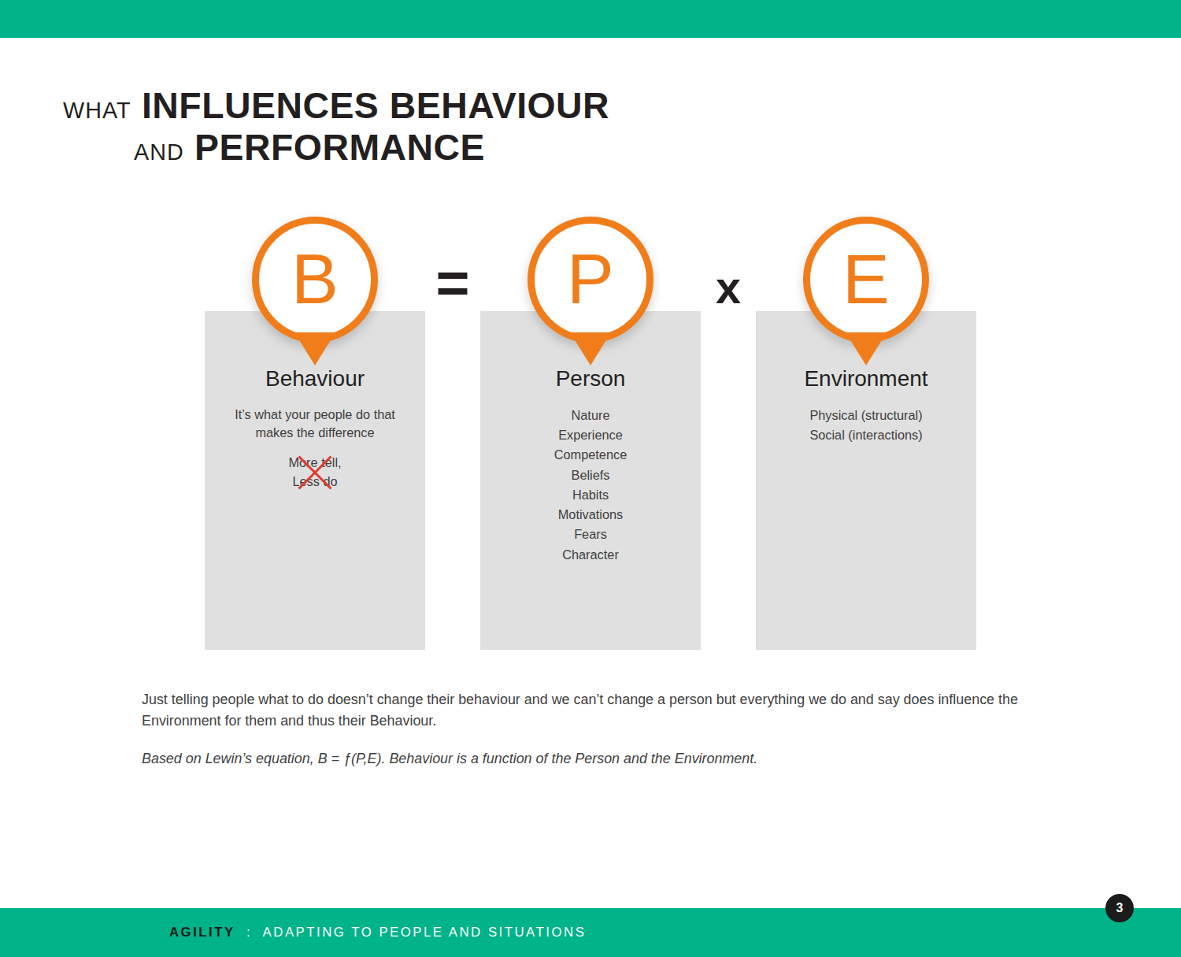WHAT INFLUENCES BEHAVIOUR AND PERFORMANCE
B
Behaviour
It’s what your people do that makes the difference
More tell,
Less do
=
P
Person
Nature
Experience
Competence
Beliefs
Habits
Motivations
Fears
Character
x
E
Environment
Physical (structural)
Social (interactions)
Just telling people what to do doesn’t change their behaviour and we can’t change a person but everything we do and say does influence the Environment for them and thus their Behaviour.
Based on Lewin’s equation, B = ƒ(P,E). Behaviour is a function of the Person and the Environment.
AGILITY : ADAPTING TO PEOPLE AND SITUATIONS
3